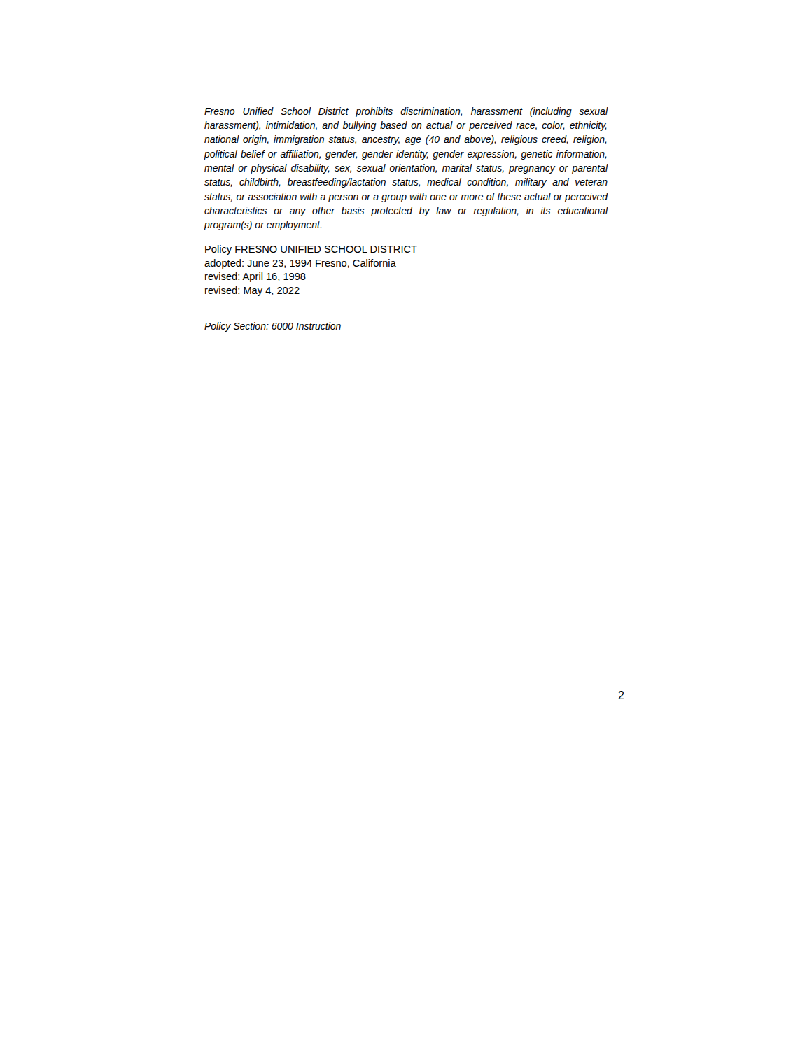Fresno Unified School District prohibits discrimination, harassment (including sexual harassment), intimidation, and bullying based on actual or perceived race, color, ethnicity, national origin, immigration status, ancestry, age (40 and above), religious creed, religion, political belief or affiliation, gender, gender identity, gender expression, genetic information, mental or physical disability, sex, sexual orientation, marital status, pregnancy or parental status, childbirth, breastfeeding/lactation status, medical condition, military and veteran status, or association with a person or a group with one or more of these actual or perceived characteristics or any other basis protected by law or regulation, in its educational program(s) or employment.
Policy FRESNO UNIFIED SCHOOL DISTRICT
adopted: June 23, 1994 Fresno, California
revised: April 16, 1998
revised: May 4, 2022
Policy Section: 6000 Instruction
2